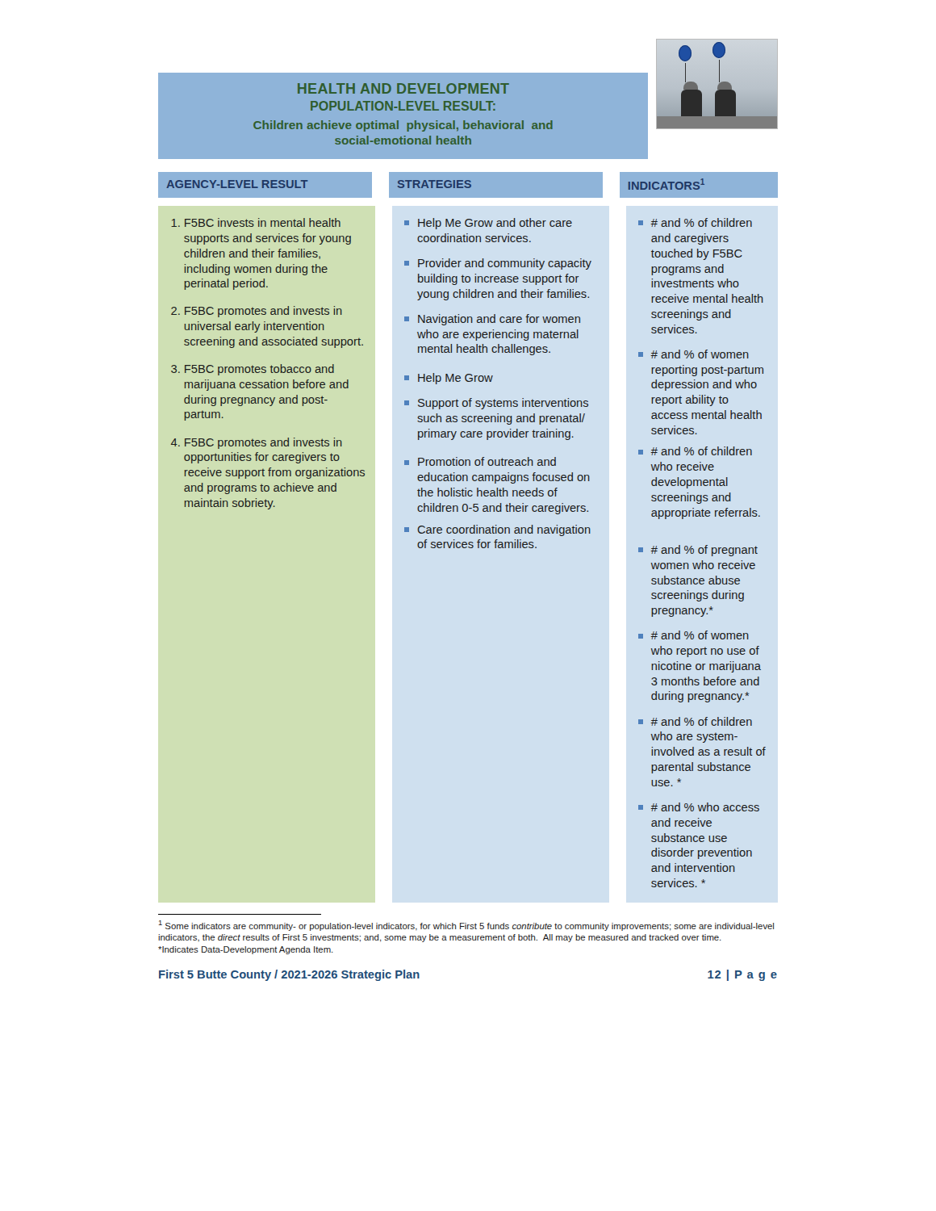HEALTH AND DEVELOPMENT
POPULATION-LEVEL RESULT:
Children achieve optimal physical, behavioral and
social-emotional health
AGENCY-LEVEL RESULT
STRATEGIES
INDICATORS1
F5BC invests in mental health supports and services for young children and their families, including women during the perinatal period.
F5BC promotes and invests in universal early intervention screening and associated support.
F5BC promotes tobacco and marijuana cessation before and during pregnancy and post-partum.
F5BC promotes and invests in opportunities for caregivers to receive support from organizations and programs to achieve and maintain sobriety.
Help Me Grow and other care coordination services.
Provider and community capacity building to increase support for young children and their families.
Navigation and care for women who are experiencing maternal mental health challenges.
Help Me Grow
Support of systems interventions such as screening and prenatal/ primary care provider training.
Promotion of outreach and education campaigns focused on the holistic health needs of children 0-5 and their caregivers.
Care coordination and navigation of services for families.
# and % of children and caregivers touched by F5BC programs and investments who receive mental health screenings and services.
# and % of women reporting post-partum depression and who report ability to access mental health services.
# and % of children who receive developmental screenings and appropriate referrals.
# and % of pregnant women who receive substance abuse screenings during pregnancy.*
# and % of women who report no use of nicotine or marijuana 3 months before and during pregnancy.*
# and % of children who are system-involved as a result of parental substance use. *
# and % who access and receive substance use disorder prevention and intervention services. *
1 Some indicators are community- or population-level indicators, for which First 5 funds contribute to community improvements; some are individual-level indicators, the direct results of First 5 investments; and, some may be a measurement of both. All may be measured and tracked over time.
*Indicates Data-Development Agenda Item.
First 5 Butte County / 2021-2026 Strategic Plan
12 | P a g e